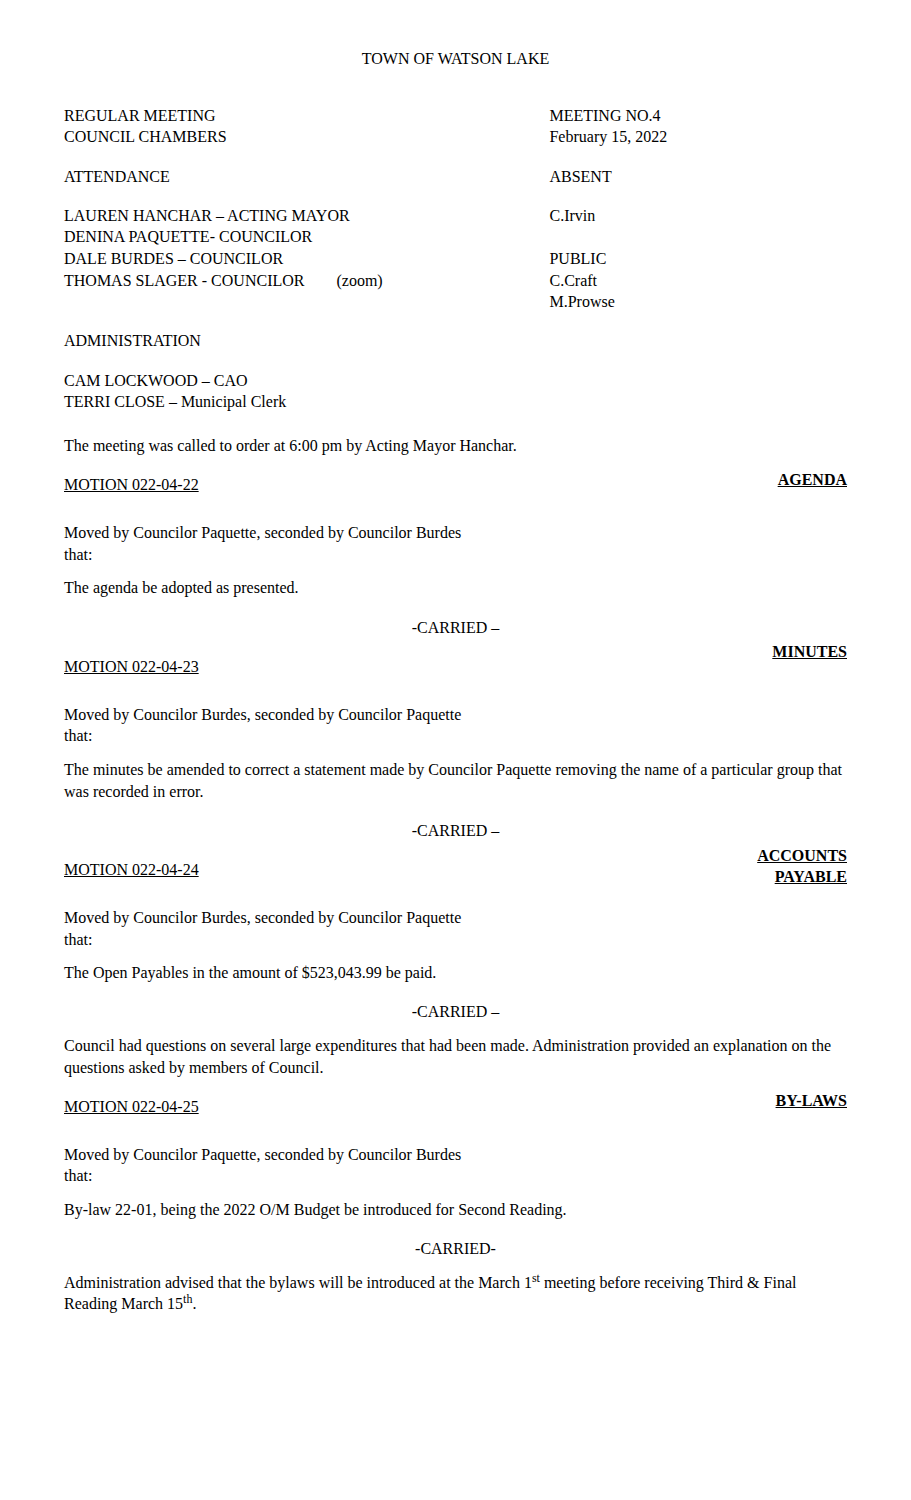TOWN OF WATSON LAKE
| REGULAR MEETING | MEETING NO.4 |
| COUNCIL CHAMBERS | February 15, 2022 |
| ATTENDANCE | ABSENT |
| LAUREN HANCHAR – ACTING MAYOR | C.Irvin |
| DENINA PAQUETTE- COUNCILOR | |
| DALE BURDES – COUNCILOR | PUBLIC |
| THOMAS SLAGER - COUNCILOR (zoom) | C.Craft |
| | M.Prowse |
| ADMINISTRATION | |
| CAM LOCKWOOD – CAO | |
| TERRI CLOSE – Municipal Clerk | |
The meeting was called to order at 6:00 pm by Acting Mayor Hanchar.
AGENDA
MOTION 022-04-22
Moved by Councilor Paquette, seconded by Councilor Burdes
that:
The agenda be adopted as presented.
-CARRIED –
MINUTES
MOTION 022-04-23
Moved by Councilor Burdes, seconded by Councilor Paquette
that:
The minutes be amended to correct a statement made by Councilor Paquette removing the name of a particular group that was recorded in error.
-CARRIED –
ACCOUNTS
PAYABLE
MOTION 022-04-24
Moved by Councilor Burdes, seconded by Councilor Paquette
that:
The Open Payables in the amount of $523,043.99 be paid.
-CARRIED –
Council had questions on several large expenditures that had been made. Administration provided an explanation on the questions asked by members of Council.
BY-LAWS
MOTION 022-04-25
Moved by Councilor Paquette, seconded by Councilor Burdes
that:
By-law 22-01, being the 2022 O/M Budget be introduced for Second Reading.
-CARRIED-
Administration advised that the bylaws will be introduced at the March 1st meeting before receiving Third & Final Reading March 15th.